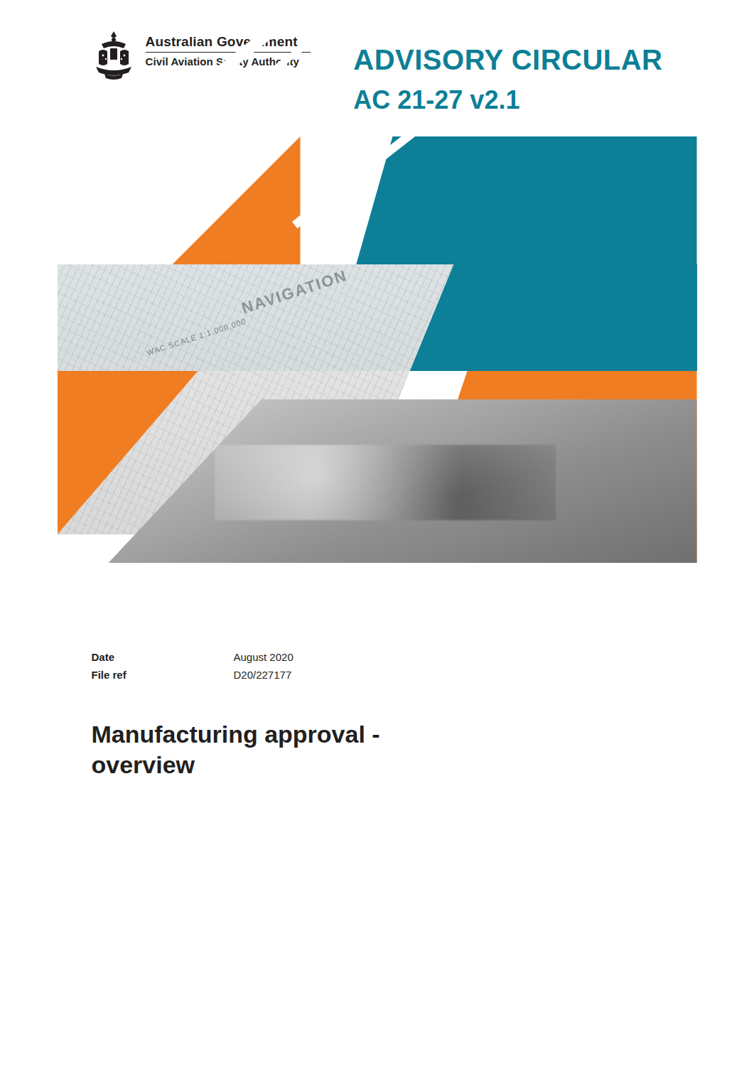Australian Government
Civil Aviation Safety Authority
ADVISORY CIRCULAR
AC 21-27 v2.1
Manufacturing approval -
overview
| Date | August 2020 |
| File ref | D20/227177 |